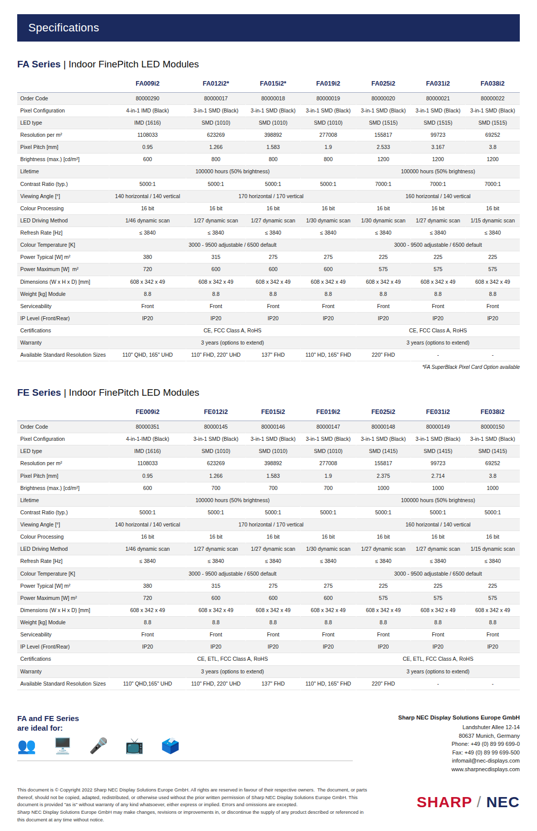Specifications
FA Series | Indoor FinePitch LED Modules
| | FA009i2 | FA012i2* | FA015i2* | FA019i2 | FA025i2 | FA031i2 | FA038i2 |
| --- | --- | --- | --- | --- | --- | --- | --- |
| Order Code | 80000290 | 80000017 | 80000018 | 80000019 | 80000020 | 80000021 | 80000022 |
| Pixel Configuration | 4-in-1 IMD (Black) | 3-in-1 SMD (Black) | 3-in-1 SMD (Black) | 3-in-1 SMD (Black) | 3-in-1 SMD (Black) | 3-in-1 SMD (Black) | 3-in-1 SMD (Black) |
| LED type | IMD (1616) | SMD (1010) | SMD (1010) | SMD (1010) | SMD (1515) | SMD (1515) | SMD (1515) |
| Resolution per m² | 1108033 | 623269 | 398892 | 277008 | 155817 | 99723 | 69252 |
| Pixel Pitch [mm] | 0.95 | 1.266 | 1.583 | 1.9 | 2.533 | 3.167 | 3.8 |
| Brightness (max.) [cd/m²] | 600 | 800 | 800 | 800 | 1200 | 1200 | 1200 |
| Lifetime | 100000 hours (50% brightness) | 100000 hours (50% brightness) |
| Contrast Ratio (typ.) | 5000:1 | 5000:1 | 5000:1 | 5000:1 | 7000:1 | 7000:1 | 7000:1 |
| Viewing Angle [°] | 140 horizontal / 140 vertical | 170 horizontal / 170 vertical | 160 horizontal / 140 vertical |
| Colour Processing | 16 bit | 16 bit | 16 bit | 16 bit | 16 bit | 16 bit | 16 bit |
| LED Driving Method | 1/46 dynamic scan | 1/27 dynamic scan | 1/27 dynamic scan | 1/30 dynamic scan | 1/30 dynamic scan | 1/27 dynamic scan | 1/15 dynamic scan |
| Refresh Rate [Hz] | ≤ 3840 | ≤ 3840 | ≤ 3840 | ≤ 3840 | ≤ 3840 | ≤ 3840 | ≤ 3840 |
| Colour Temperature [K] | 3000 - 9500 adjustable / 6500 default | 3000 - 9500 adjustable / 6500 default |
| Power Typical [W] m² | 380 | 315 | 275 | 275 | 225 | 225 | 225 |
| Power Maximum [W] m² | 720 | 600 | 600 | 600 | 575 | 575 | 575 |
| Dimensions (W x H x D) [mm] | 608 x 342 x 49 | 608 x 342 x 49 | 608 x 342 x 49 | 608 x 342 x 49 | 608 x 342 x 49 | 608 x 342 x 49 | 608 x 342 x 49 |
| Weight [kg] Module | 8.8 | 8.8 | 8.8 | 8.8 | 8.8 | 8.8 | 8.8 |
| Serviceability | Front | Front | Front | Front | Front | Front | Front |
| IP Level (Front/Rear) | IP20 | IP20 | IP20 | IP20 | IP20 | IP20 | IP20 |
| Certifications | CE, FCC Class A, RoHS | CE, FCC Class A, RoHS |
| Warranty | 3 years (options to extend) | 3 years (options to extend) |
| Available Standard Resolution Sizes | 110" QHD, 165" UHD | 110" FHD, 220" UHD | 137" FHD | 110" HD, 165" FHD | 220" FHD | - | - |
*FA SuperBlack Pixel Card Option available
FE Series | Indoor FinePitch LED Modules
| | FE009i2 | FE012i2 | FE015i2 | FE019i2 | FE025i2 | FE031i2 | FE038i2 |
| --- | --- | --- | --- | --- | --- | --- | --- |
| Order Code | 80000351 | 80000145 | 80000146 | 80000147 | 80000148 | 80000149 | 80000150 |
| Pixel Configuration | 4-in-1-IMD (Black) | 3-in-1 SMD (Black) | 3-in-1 SMD (Black) | 3-in-1 SMD (Black) | 3-in-1 SMD (Black) | 3-in-1 SMD (Black) | 3-in-1 SMD (Black) |
| LED type | IMD (1616) | SMD (1010) | SMD (1010) | SMD (1010) | SMD (1415) | SMD (1415) | SMD (1415) |
| Resolution per m² | 1108033 | 623269 | 398892 | 277008 | 155817 | 99723 | 69252 |
| Pixel Pitch [mm] | 0.95 | 1.266 | 1.583 | 1.9 | 2.375 | 2.714 | 3.8 |
| Brightness (max.) [cd/m²] | 600 | 700 | 700 | 700 | 1000 | 1000 | 1000 |
| Lifetime | 100000 hours (50% brightness) | 100000 hours (50% brightness) |
| Contrast Ratio (typ.) | 5000:1 | 5000:1 | 5000:1 | 5000:1 | 5000:1 | 5000:1 | 5000:1 |
| Viewing Angle [°] | 140 horizontal / 140 vertical | 170 horizontal / 170 vertical | 160 horizontal / 140 vertical |
| Colour Processing | 16 bit | 16 bit | 16 bit | 16 bit | 16 bit | 16 bit | 16 bit |
| LED Driving Method | 1/46 dynamic scan | 1/27 dynamic scan | 1/27 dynamic scan | 1/30 dynamic scan | 1/27 dynamic scan | 1/27 dynamic scan | 1/15 dynamic scan |
| Refresh Rate [Hz] | ≤ 3840 | ≤ 3840 | ≤ 3840 | ≤ 3840 | ≤ 3840 | ≤ 3840 | ≤ 3840 |
| Colour Temperature [K] | 3000 - 9500 adjustable / 6500 default | 3000 - 9500 adjustable / 6500 default |
| Power Typical [W] m² | 380 | 315 | 275 | 275 | 225 | 225 | 225 |
| Power Maximum [W] m² | 720 | 600 | 600 | 600 | 575 | 575 | 575 |
| Dimensions (W x H x D) [mm] | 608 x 342 x 49 | 608 x 342 x 49 | 608 x 342 x 49 | 608 x 342 x 49 | 608 x 342 x 49 | 608 x 342 x 49 | 608 x 342 x 49 |
| Weight [kg] Module | 8.8 | 8.8 | 8.8 | 8.8 | 8.8 | 8.8 | 8.8 |
| Serviceability | Front | Front | Front | Front | Front | Front | Front |
| IP Level (Front/Rear) | IP20 | IP20 | IP20 | IP20 | IP20 | IP20 | IP20 |
| Certifications | CE, ETL, FCC Class A, RoHS | CE, ETL, FCC Class A, RoHS |
| Warranty | 3 years (options to extend) | 3 years (options to extend) |
| Available Standard Resolution Sizes | 110" QHD,165" UHD | 110" FHD, 220" UHD | 137" FHD | 110" HD, 165" FHD | 220" FHD | - | - |
FA and FE Series
are ideal for:
👥 🖥️ 🎤 📺 🗳️
Sharp NEC Display Solutions Europe GmbH Landshuter Allee 12-14
80637 Munich, Germany
Phone: +49 (0) 89 99 699-0
Fax: +49 (0) 89 99 699-500
infomail@nec-displays.com
www.sharpnecdisplays.com
This document is © Copyright 2022 Sharp NEC Display Solutions Europe GmbH. All rights are reserved in favour of their respective owners. The document, or parts thereof, should not be copied, adapted, redistributed, or otherwise used without the prior written permission of Sharp NEC Display Solutions Europe GmbH. This document is provided "as is" without warranty of any kind whatsoever, either express or implied. Errors and omissions are excepted.
Sharp NEC Display Solutions Europe GmbH may make changes, revisions or improvements in, or discontinue the supply of any product described or referenced in this document at any time without notice.
SHARP / NEC